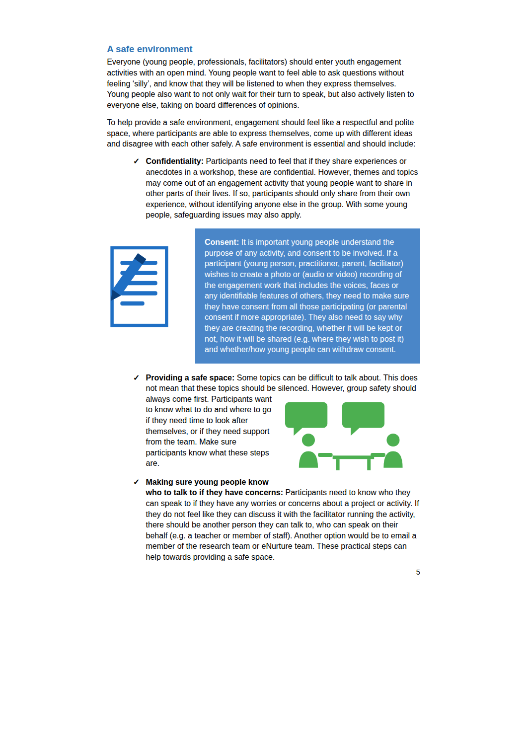A safe environment
Everyone (young people, professionals, facilitators) should enter youth engagement activities with an open mind. Young people want to feel able to ask questions without feeling ‘silly’, and know that they will be listened to when they express themselves. Young people also want to not only wait for their turn to speak, but also actively listen to everyone else, taking on board differences of opinions.
To help provide a safe environment, engagement should feel like a respectful and polite space, where participants are able to express themselves, come up with different ideas and disagree with each other safely. A safe environment is essential and should include:
Confidentiality: Participants need to feel that if they share experiences or anecdotes in a workshop, these are confidential. However, themes and topics may come out of an engagement activity that young people want to share in other parts of their lives. If so, participants should only share from their own experience, without identifying anyone else in the group. With some young people, safeguarding issues may also apply.
Consent: It is important young people understand the purpose of any activity, and consent to be involved. If a participant (young person, practitioner, parent, facilitator) wishes to create a photo or (audio or video) recording of the engagement work that includes the voices, faces or any identifiable features of others, they need to make sure they have consent from all those participating (or parental consent if more appropriate). They also need to say why they are creating the recording, whether it will be kept or not, how it will be shared (e.g. where they wish to post it) and whether/how young people can withdraw consent.
Providing a safe space: Some topics can be difficult to talk about. This does not mean that these topics should be silenced. However, group safety should always come first. Participants want to know what to do and where to go if they need time to look after themselves, or if they need support from the team. Make sure participants know what these steps are.
Making sure young people know who to talk to if they have concerns: Participants need to know who they can speak to if they have any worries or concerns about a project or activity. If they do not feel like they can discuss it with the facilitator running the activity, there should be another person they can talk to, who can speak on their behalf (e.g. a teacher or member of staff). Another option would be to email a member of the research team or eNurture team. These practical steps can help towards providing a safe space.
5